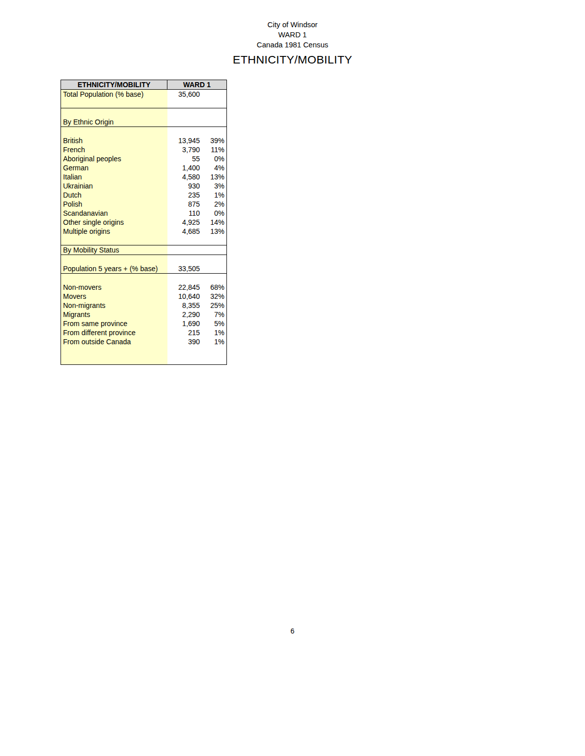City of Windsor
WARD 1
Canada 1981 Census
ETHNICITY/MOBILITY
| ETHNICITY/MOBILITY | WARD 1 |
| --- | --- |
| Total Population (% base) | 35,600 | |
| By Ethnic Origin | | |
| British | 13,945 | 39% |
| French | 3,790 | 11% |
| Aboriginal peoples | 55 | 0% |
| German | 1,400 | 4% |
| Italian | 4,580 | 13% |
| Ukrainian | 930 | 3% |
| Dutch | 235 | 1% |
| Polish | 875 | 2% |
| Scandanavian | 110 | 0% |
| Other single origins | 4,925 | 14% |
| Multiple origins | 4,685 | 13% |
| By Mobility Status | | |
| Population 5 years + (% base) | 33,505 | |
| Non-movers | 22,845 | 68% |
| Movers | 10,640 | 32% |
| Non-migrants | 8,355 | 25% |
| Migrants | 2,290 | 7% |
| From same province | 1,690 | 5% |
| From different province | 215 | 1% |
| From outside Canada | 390 | 1% |
6